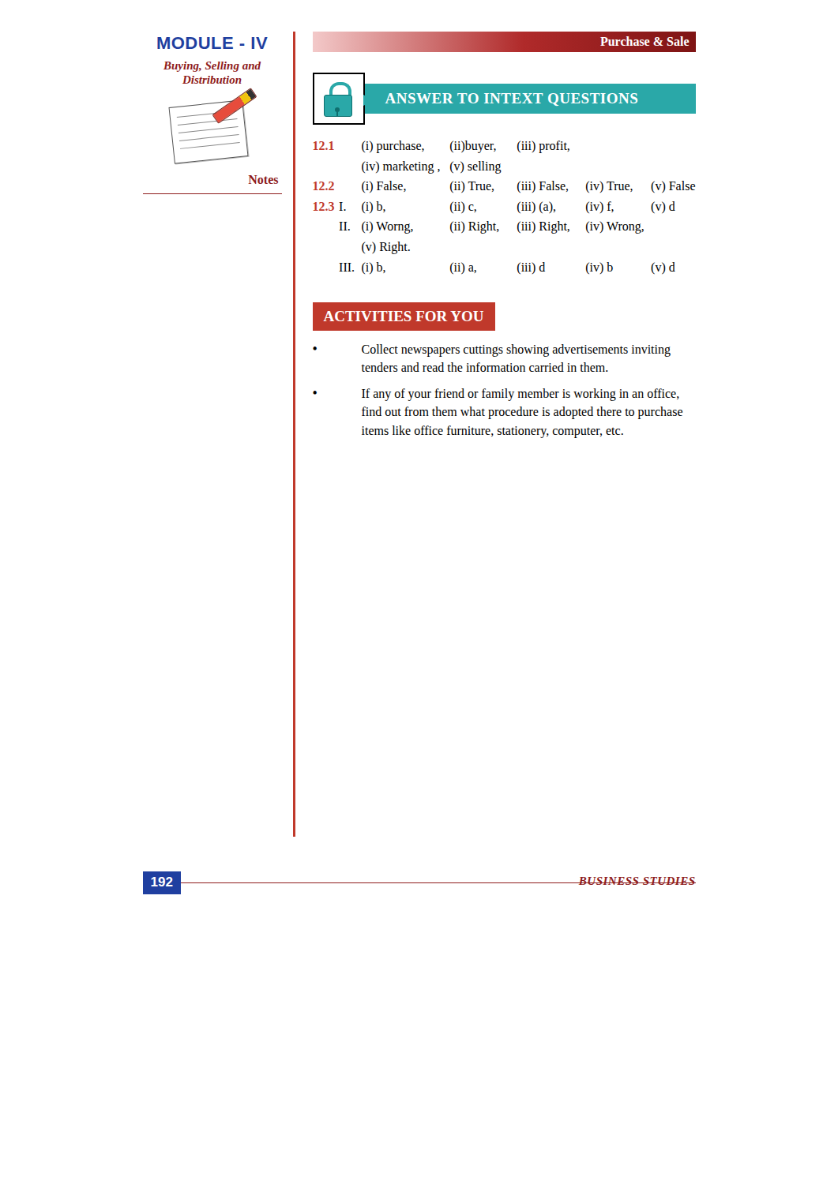MODULE - IV
Buying, Selling and
Distribution
Notes
Purchase & Sale
ANSWER TO INTEXT QUESTIONS
| 12.1 | | (i) purchase, | (ii)buyer, | (iii) profit, | | |
| | | (iv) marketing , | (v) selling | | | |
| 12.2 | | (i) False, | (ii) True, | (iii) False, | (iv) True, | (v) False |
| 12.3 | I. | (i) b, | (ii) c, | (iii) (a), | (iv) f, | (v) d |
| | II. | (i) Worng, | (ii) Right, | (iii) Right, | (iv) Wrong, | |
| | | (v) Right. | | | | |
| | III. | (i) b, | (ii) a, | (iii) d | (iv) b | (v) d |
ACTIVITIES FOR YOU
Collect newspapers cuttings showing advertisements inviting tenders and read the information carried in them.
If any of your friend or family member is working in an office, find out from them what procedure is adopted there to purchase items like office furniture, stationery, computer, etc.
192
BUSINESS STUDIES